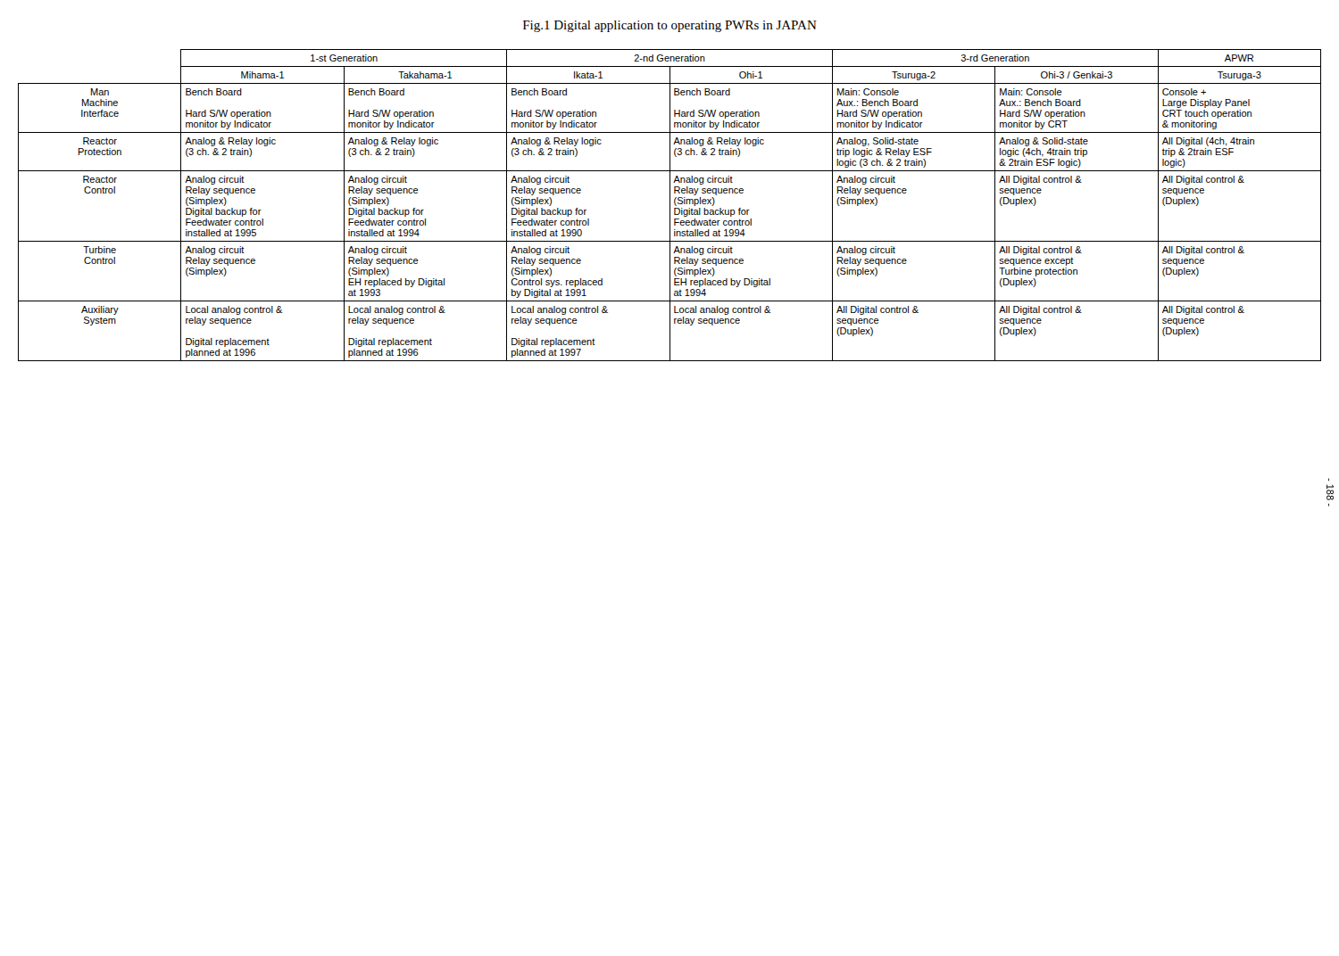Fig.1 Digital application to operating PWRs in JAPAN
| | 1-st Generation | 2-nd Generation | 3-rd Generation | APWR |
| --- | --- | --- | --- | --- |
| Mihama-1 | Takahama-1 | Ikata-1 | Ohi-1 | Tsuruga-2 | Ohi-3 / Genkai-3 | Tsuruga-3 |
| Man Machine Interface | Bench Board Hard S/W operation monitor by Indicator | Bench Board Hard S/W operation monitor by Indicator | Bench Board Hard S/W operation monitor by Indicator | Bench Board Hard S/W operation monitor by Indicator | Main: Console Aux.: Bench Board Hard S/W operation monitor by Indicator | Main: Console Aux.: Bench Board Hard S/W operation monitor by CRT | Console + Large Display Panel CRT touch operation & monitoring |
| Reactor Protection | Analog & Relay logic (3 ch. & 2 train) | Analog & Relay logic (3 ch. & 2 train) | Analog & Relay logic (3 ch. & 2 train) | Analog & Relay logic (3 ch. & 2 train) | Analog, Solid-state trip logic & Relay ESF logic (3 ch. & 2 train) | Analog & Solid-state logic (4ch, 4train trip & 2train ESF logic) | All Digital (4ch, 4train trip & 2train ESF logic) |
| Reactor Control | Analog circuit Relay sequence (Simplex) Digital backup for Feedwater control installed at 1995 | Analog circuit Relay sequence (Simplex) Digital backup for Feedwater control installed at 1994 | Analog circuit Relay sequence (Simplex) Digital backup for Feedwater control installed at 1990 | Analog circuit Relay sequence (Simplex) Digital backup for Feedwater control installed at 1994 | Analog circuit Relay sequence (Simplex) | All Digital control & sequence (Duplex) | All Digital control & sequence (Duplex) |
| Turbine Control | Analog circuit Relay sequence (Simplex) | Analog circuit Relay sequence (Simplex) EH replaced by Digital at 1993 | Analog circuit Relay sequence (Simplex) Control sys. replaced by Digital at 1991 | Analog circuit Relay sequence (Simplex) EH replaced by Digital at 1994 | Analog circuit Relay sequence (Simplex) | All Digital control & sequence except Turbine protection (Duplex) | All Digital control & sequence (Duplex) |
| Auxiliary System | Local analog control & relay sequence Digital replacement planned at 1996 | Local analog control & relay sequence Digital replacement planned at 1996 | Local analog control & relay sequence Digital replacement planned at 1997 | Local analog control & relay sequence | All Digital control & sequence (Duplex) | All Digital control & sequence (Duplex) | All Digital control & sequence (Duplex) |
- 188 -